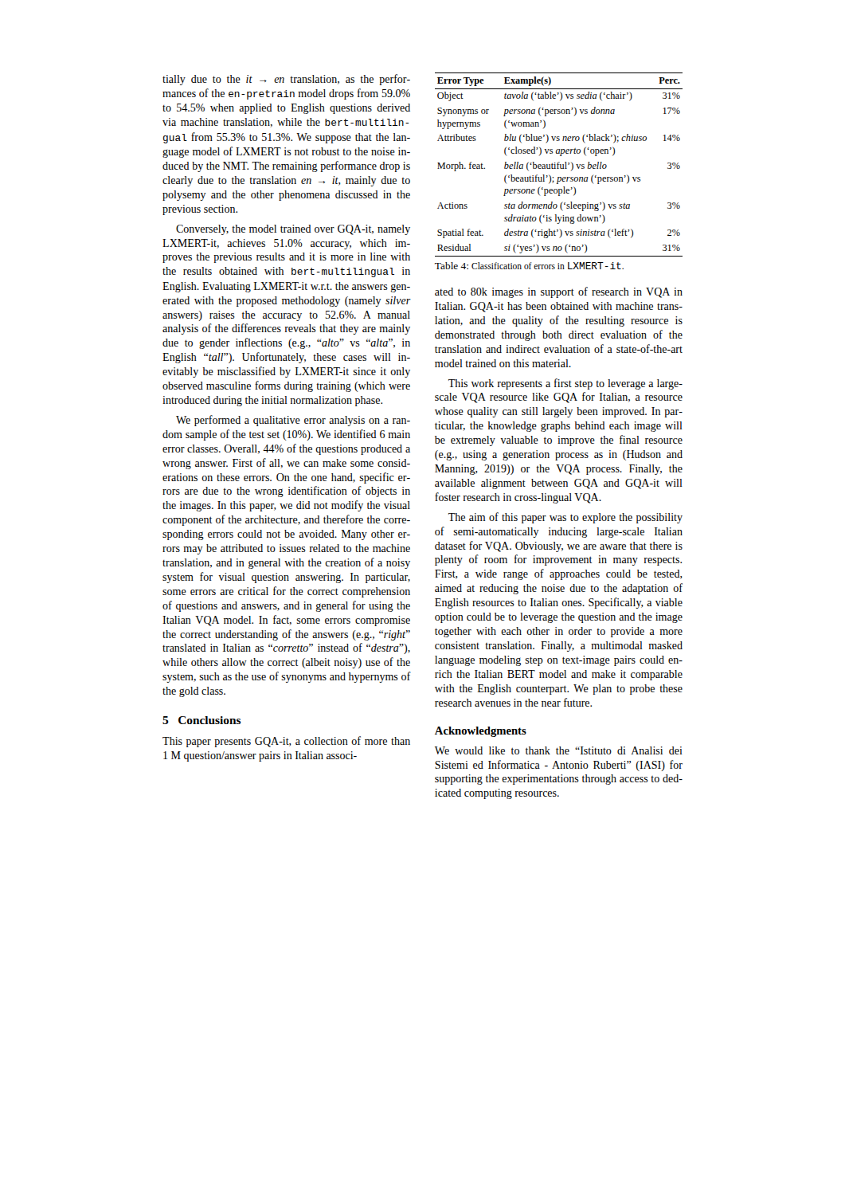tially due to the it → en translation, as the performances of the en-pretrain model drops from 59.0% to 54.5% when applied to English questions derived via machine translation, while the bert-multilingual from 55.3% to 51.3%. We suppose that the language model of LXMERT is not robust to the noise induced by the NMT. The remaining performance drop is clearly due to the translation en → it, mainly due to polysemy and the other phenomena discussed in the previous section.
Conversely, the model trained over GQA-it, namely LXMERT-it, achieves 51.0% accuracy, which improves the previous results and it is more in line with the results obtained with bert-multilingual in English. Evaluating LXMERT-it w.r.t. the answers generated with the proposed methodology (namely silver answers) raises the accuracy to 52.6%. A manual analysis of the differences reveals that they are mainly due to gender inflections (e.g., “alto” vs “alta”, in English “tall”). Unfortunately, these cases will inevitably be misclassified by LXMERT-it since it only observed masculine forms during training (which were introduced during the initial normalization phase.
We performed a qualitative error analysis on a random sample of the test set (10%). We identified 6 main error classes. Overall, 44% of the questions produced a wrong answer. First of all, we can make some considerations on these errors. On the one hand, specific errors are due to the wrong identification of objects in the images. In this paper, we did not modify the visual component of the architecture, and therefore the corresponding errors could not be avoided. Many other errors may be attributed to issues related to the machine translation, and in general with the creation of a noisy system for visual question answering. In particular, some errors are critical for the correct comprehension of questions and answers, and in general for using the Italian VQA model. In fact, some errors compromise the correct understanding of the answers (e.g., “right” translated in Italian as “corretto” instead of “destra”), while others allow the correct (albeit noisy) use of the system, such as the use of synonyms and hypernyms of the gold class.
5 Conclusions
This paper presents GQA-it, a collection of more than 1 M question/answer pairs in Italian associ-
| Error Type | Example(s) | Perc. |
| --- | --- | --- |
| Object | tavola (‘table’) vs sedia (‘chair’) | 31% |
| Synonyms or hypernyms | persona (‘person’) vs donna (‘woman’) | 17% |
| Attributes | blu (‘blue’) vs nero (‘black’); chiuso (‘closed’) vs aperto (‘open’) | 14% |
| Morph. feat. | bella (‘beautiful’) vs bello (‘beautiful’); persona (‘person’) vs persone (‘people’) | 3% |
| Actions | sta dormendo (‘sleeping’) vs sta sdraiato (‘is lying down’) | 3% |
| Spatial feat. | destra (‘right’) vs sinistra (‘left’) | 2% |
| Residual | si (‘yes’) vs no (‘no’) | 31% |
Table 4: Classification of errors in LXMERT-it.
ated to 80k images in support of research in VQA in Italian. GQA-it has been obtained with machine translation, and the quality of the resulting resource is demonstrated through both direct evaluation of the translation and indirect evaluation of a state-of-the-art model trained on this material.
This work represents a first step to leverage a large-scale VQA resource like GQA for Italian, a resource whose quality can still largely been improved. In particular, the knowledge graphs behind each image will be extremely valuable to improve the final resource (e.g., using a generation process as in (Hudson and Manning, 2019)) or the VQA process. Finally, the available alignment between GQA and GQA-it will foster research in cross-lingual VQA.
The aim of this paper was to explore the possibility of semi-automatically inducing large-scale Italian dataset for VQA. Obviously, we are aware that there is plenty of room for improvement in many respects. First, a wide range of approaches could be tested, aimed at reducing the noise due to the adaptation of English resources to Italian ones. Specifically, a viable option could be to leverage the question and the image together with each other in order to provide a more consistent translation. Finally, a multimodal masked language modeling step on text-image pairs could enrich the Italian BERT model and make it comparable with the English counterpart. We plan to probe these research avenues in the near future.
Acknowledgments
We would like to thank the “Istituto di Analisi dei Sistemi ed Informatica - Antonio Ruberti” (IASI) for supporting the experimentations through access to dedicated computing resources.